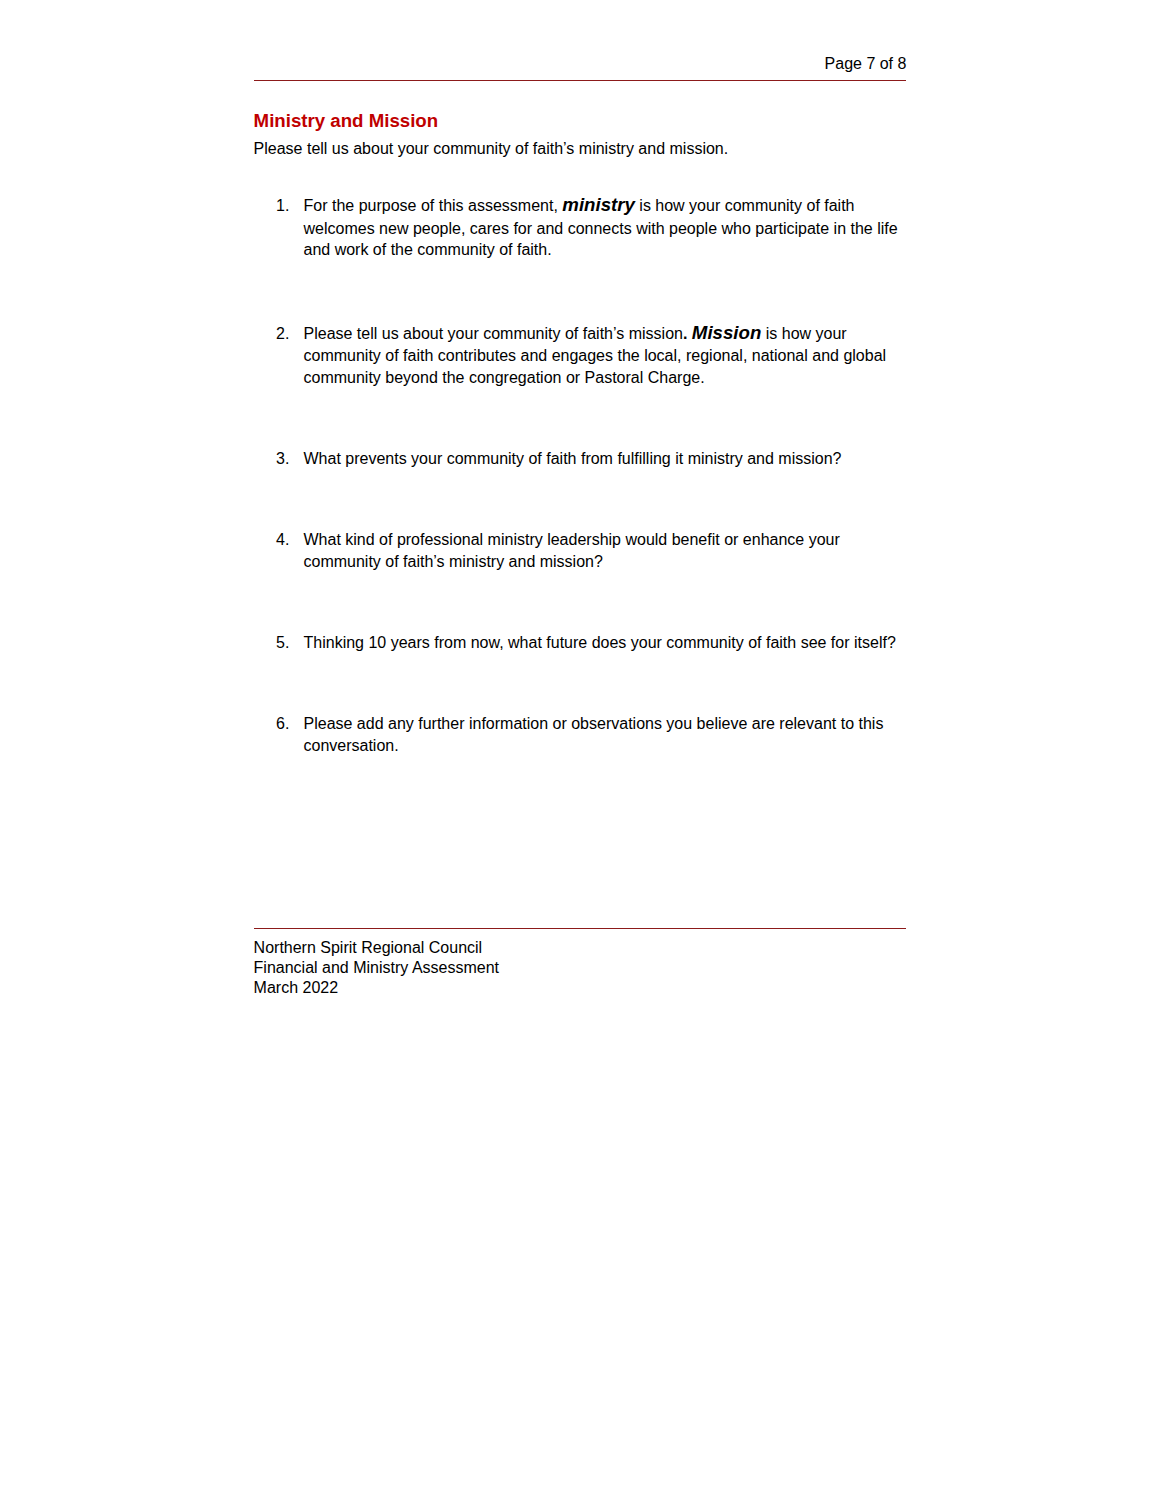Page 7 of 8
Ministry and Mission
Please tell us about your community of faith’s ministry and mission.
For the purpose of this assessment, ministry is how your community of faith welcomes new people, cares for and connects with people who participate in the life and work of the community of faith.
Please tell us about your community of faith’s mission. Mission is how your community of faith contributes and engages the local, regional, national and global community beyond the congregation or Pastoral Charge.
What prevents your community of faith from fulfilling it ministry and mission?
What kind of professional ministry leadership would benefit or enhance your community of faith’s ministry and mission?
Thinking 10 years from now, what future does your community of faith see for itself?
Please add any further information or observations you believe are relevant to this conversation.
Northern Spirit Regional Council
Financial and Ministry Assessment
March 2022